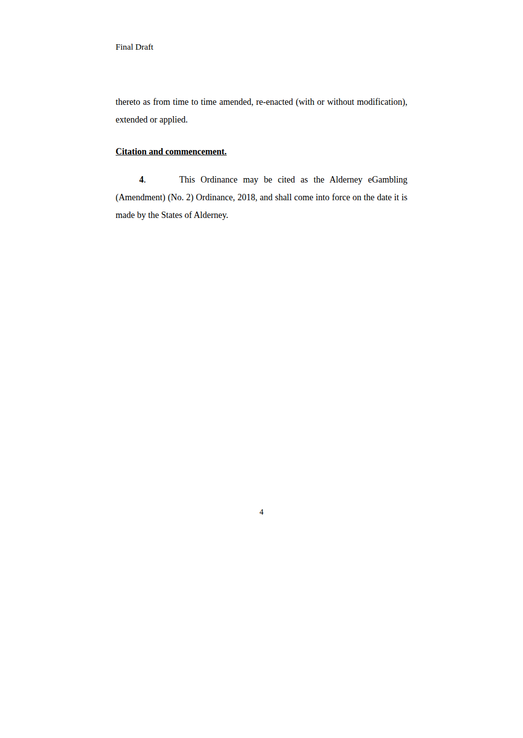Final Draft
thereto as from time to time amended, re-enacted (with or without modification), extended or applied.
Citation and commencement.
4. This Ordinance may be cited as the Alderney eGambling (Amendment) (No. 2) Ordinance, 2018, and shall come into force on the date it is made by the States of Alderney.
4